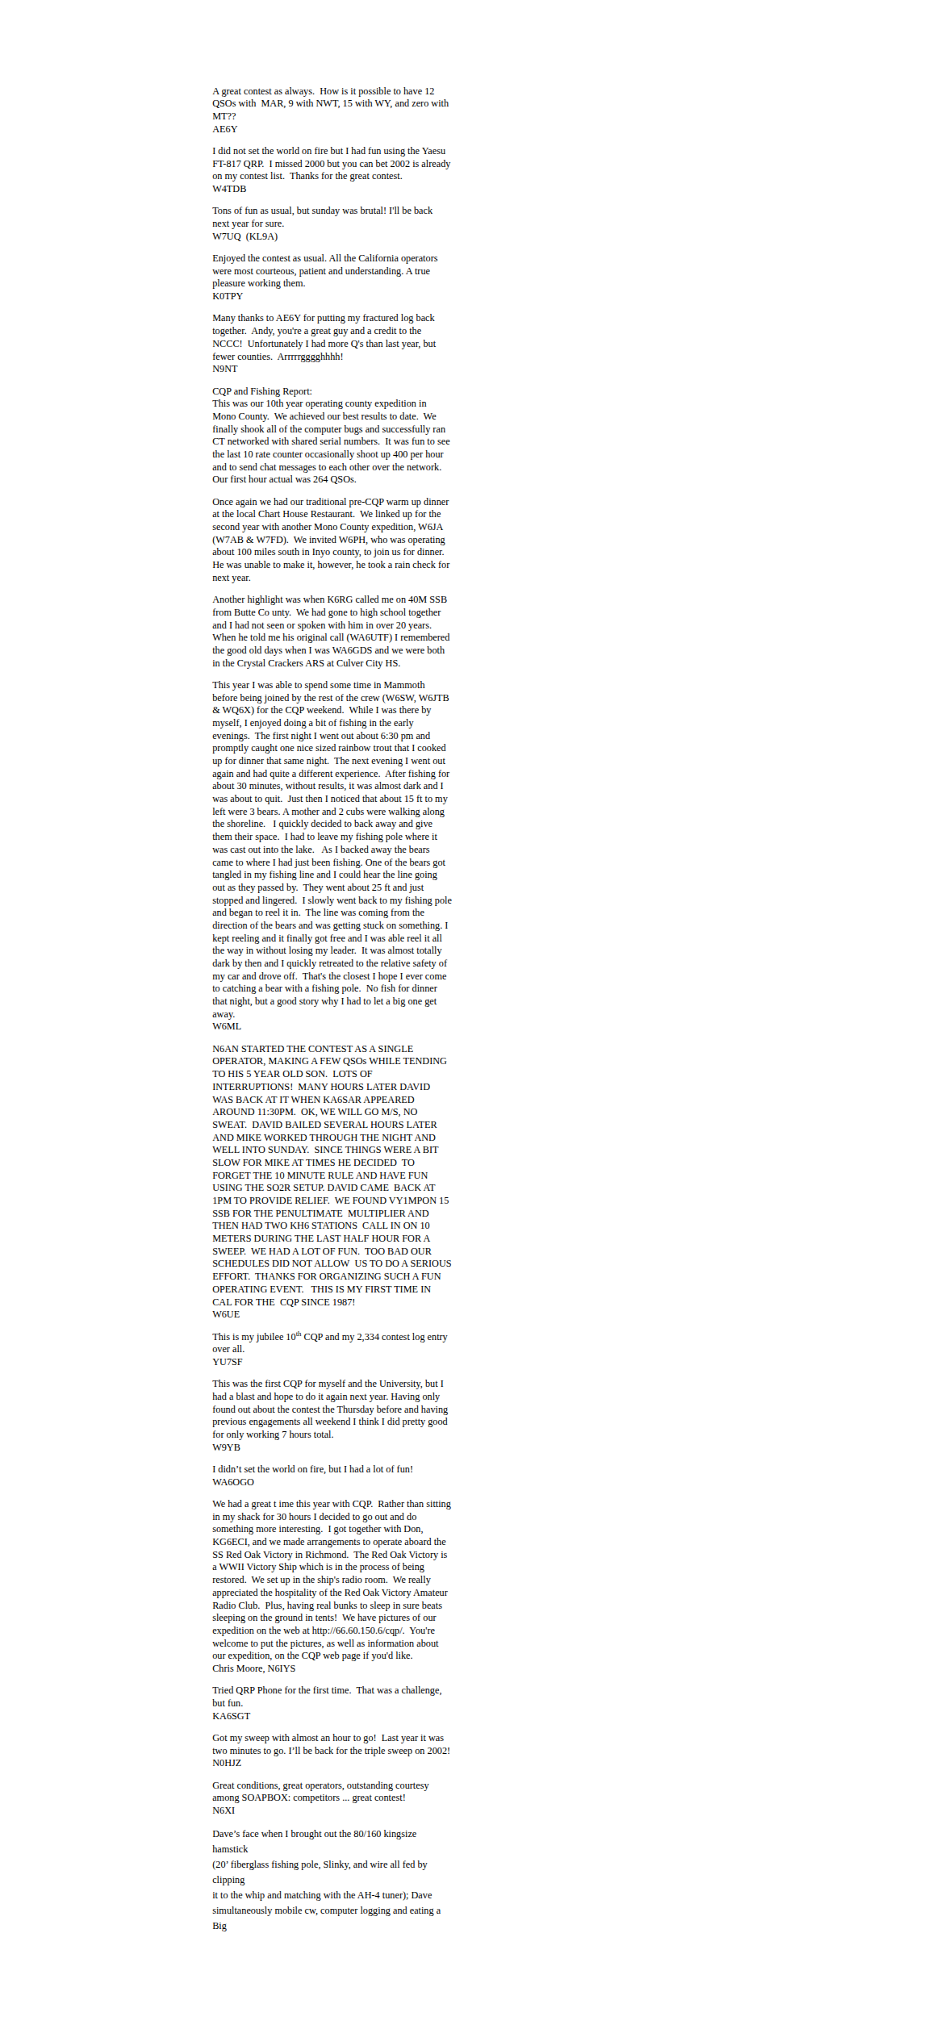A great contest as always. How is it possible to have 12 QSOs with MAR, 9 with NWT, 15 with WY, and zero with MT??
AE6Y
I did not set the world on fire but I had fun using the Yaesu FT-817 QRP. I missed 2000 but you can bet 2002 is already on my contest list. Thanks for the great contest.
W4TDB
Tons of fun as usual, but sunday was brutal! I'll be back next year for sure.
W7UQ (KL9A)
Enjoyed the contest as usual. All the California operators were most courteous, patient and understanding. A true pleasure working them.
K0TPY
Many thanks to AE6Y for putting my fractured log back together. Andy, you're a great guy and a credit to the NCCC! Unfortunately I had more Q's than last year, but fewer counties. Arrrrrgggghhhh!
N9NT
CQP and Fishing Report:
This was our 10th year operating county expedition in Mono County. We achieved our best results to date. We finally shook all of the computer bugs and successfully ran CT networked with shared serial numbers. It was fun to see the last 10 rate counter occasionally shoot up 400 per hour and to send chat messages to each other over the network. Our first hour actual was 264 QSOs.
Once again we had our traditional pre-CQP warm up dinner at the local Chart House Restaurant. We linked up for the second year with another Mono County expedition, W6JA (W7AB & W7FD). We invited W6PH, who was operating about 100 miles south in Inyo county, to join us for dinner. He was unable to make it, however, he took a rain check for next year.
Another highlight was when K6RG called me on 40M SSB from Butte Co unty. We had gone to high school together and I had not seen or spoken with him in over 20 years. When he told me his original call (WA6UTF) I remembered the good old days when I was WA6GDS and we were both in the Crystal Crackers ARS at Culver City HS.
This year I was able to spend some time in Mammoth before being joined by the rest of the crew (W6SW, W6JTB & WQ6X) for the CQP weekend. While I was there by myself, I enjoyed doing a bit of fishing in the early evenings. The first night I went out about 6:30 pm and promptly caught one nice sized rainbow trout that I cooked up for dinner that same night. The next evening I went out again and had quite a different experience. After fishing for about 30 minutes, without results, it was almost dark and I was about to quit. Just then I noticed that about 15 ft to my left were 3 bears. A mother and 2 cubs were walking along the shoreline. I quickly decided to back away and give them their space. I had to leave my fishing pole where it was cast out into the lake. As I backed away the bears came to where I had just been fishing. One of the bears got tangled in my fishing line and I could hear the line going out as they passed by. They went about 25 ft and just stopped and lingered. I slowly went back to my fishing pole and began to reel it in. The line was coming from the direction of the bears and was getting stuck on something. I kept reeling and it finally got free and I was able reel it all the way in without losing my leader. It was almost totally dark by then and I quickly retreated to the relative safety of my car and drove off. That's the closest I hope I ever come to catching a bear with a fishing pole. No fish for dinner that night, but a good story why I had to let a big one get away.
W6ML
N6AN STARTED THE CONTEST AS A SINGLE OPERATOR, MAKING A FEW QSOs WHILE TENDING TO HIS 5 YEAR OLD SON. LOTS OF INTERRUPTIONS! MANY HOURS LATER DAVID WAS BACK AT IT WHEN KA6SAR APPEARED AROUND 11:30PM. OK, WE WILL GO M/S, NO SWEAT. DAVID BAILED SEVERAL HOURS LATER AND MIKE WORKED THROUGH THE NIGHT AND WELL INTO SUNDAY. SINCE THINGS WERE A BIT SLOW FOR MIKE AT TIMES HE DECIDED TO FORGET THE 10 MINUTE RULE AND HAVE FUN USING THE SO2R SETUP. DAVID CAME BACK AT 1PM TO PROVIDE RELIEF. WE FOUND VY1MPON 15 SSB FOR THE PENULTIMATE MULTIPLIER AND THEN HAD TWO KH6 STATIONS CALL IN ON 10 METERS DURING THE LAST HALF HOUR FOR A SWEEP. WE HAD A LOT OF FUN. TOO BAD OUR SCHEDULES DID NOT ALLOW US TO DO A SERIOUS EFFORT. THANKS FOR ORGANIZING SUCH A FUN OPERATING EVENT. THIS IS MY FIRST TIME IN CAL FOR THE CQP SINCE 1987!
W6UE
This is my jubilee 10th CQP and my 2,334 contest log entry over all.
YU7SF
This was the first CQP for myself and the University, but I had a blast and hope to do it again next year. Having only found out about the contest the Thursday before and having previous engagements all weekend I think I did pretty good for only working 7 hours total.
W9YB
I didn’t set the world on fire, but I had a lot of fun!
WA6OGO
We had a great t ime this year with CQP. Rather than sitting in my shack for 30 hours I decided to go out and do something more interesting. I got together with Don, KG6ECI, and we made arrangements to operate aboard the SS Red Oak Victory in Richmond. The Red Oak Victory is a WWII Victory Ship which is in the process of being restored. We set up in the ship's radio room. We really appreciated the hospitality of the Red Oak Victory Amateur Radio Club. Plus, having real bunks to sleep in sure beats sleeping on the ground in tents! We have pictures of our expedition on the web at http://66.60.150.6/cqp/. You're welcome to put the pictures, as well as information about our expedition, on the CQP web page if you'd like.
Chris Moore, N6IYS
Tried QRP Phone for the first time. That was a challenge, but fun.
KA6SGT
Got my sweep with almost an hour to go! Last year it was two minutes to go. I’ll be back for the triple sweep on 2002!
N0HJZ
Great conditions, great operators, outstanding courtesy among SOAPBOX: competitors ... great contest!
N6XI
Dave’s face when I brought out the 80/160 kingsize hamstick
(20’ fiberglass fishing pole, Slinky, and wire all fed by clipping
it to the whip and matching with the AH-4 tuner); Dave
simultaneously mobile cw, computer logging and eating a Big